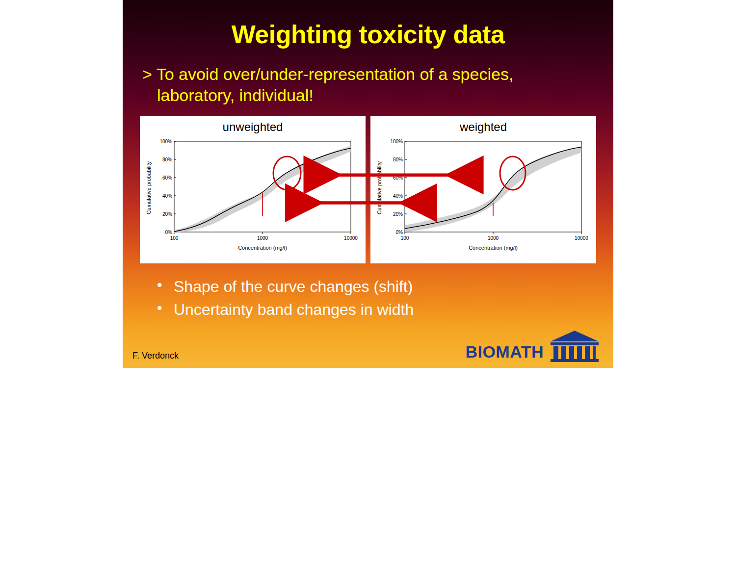Weighting toxicity data
> To avoid over/under-representation of a species, laboratory, individual!
unweighted
100% 80% 60% 40% 20% 0% 100 1000 10000 Concentration (mg/l) Cumulative probability
weighted
100% 80% 60% 40% 20% 0% 100 1000 10000 Concentration (mg/l) Cumulative probability
Shape of the curve changes (shift)
Uncertainty band changes in width
F. Verdonck
BIOMATH